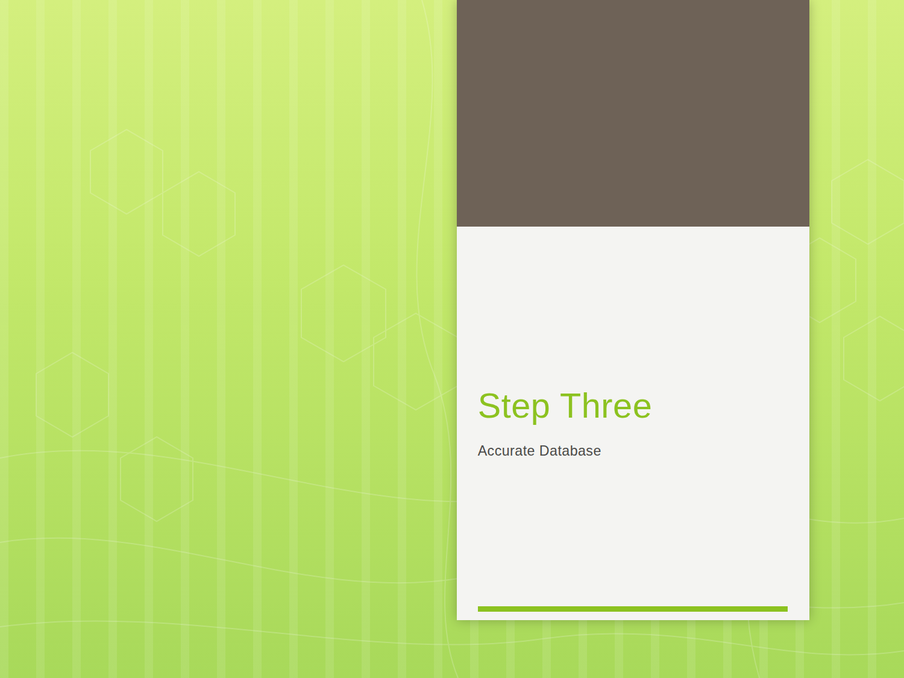Step Three
Accurate Database